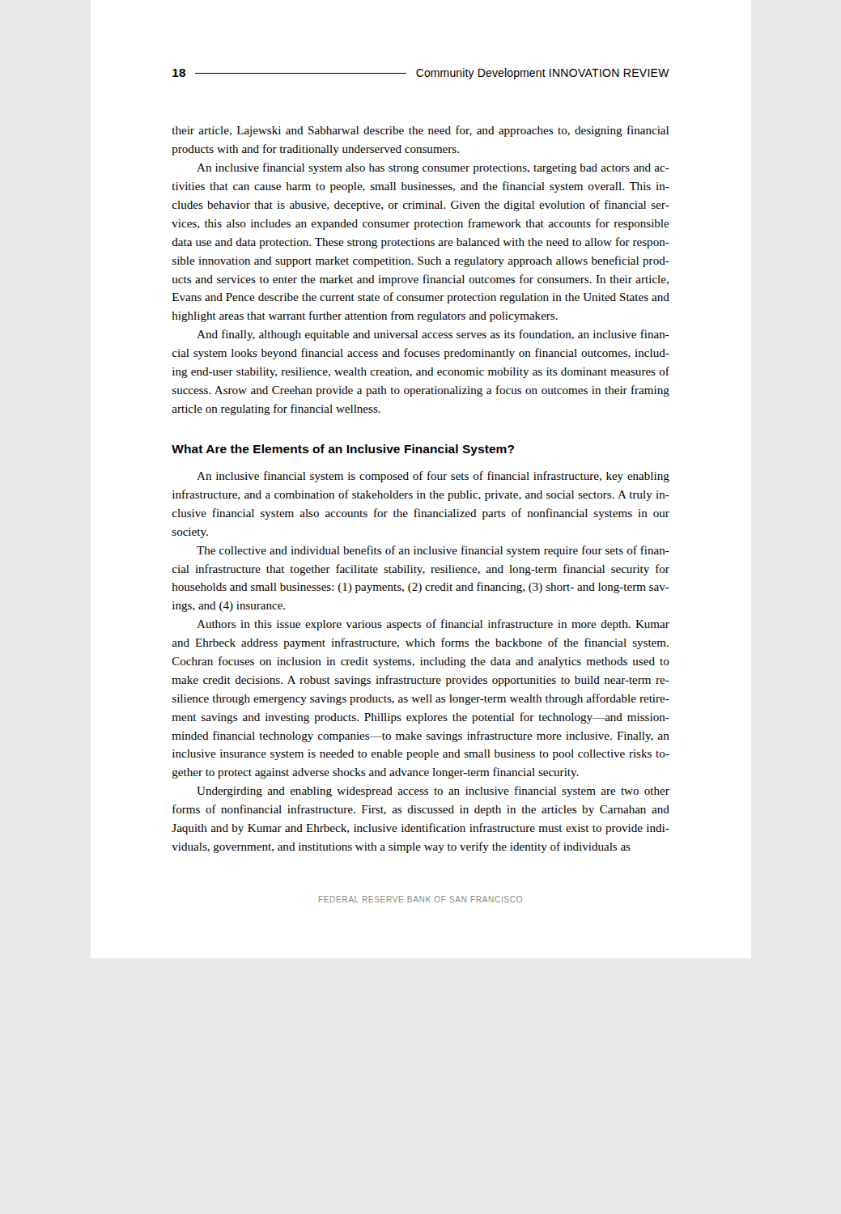18 Community Development Innovation Review
their article, Lajewski and Sabharwal describe the need for, and approaches to, designing financial products with and for traditionally underserved consumers.
An inclusive financial system also has strong consumer protections, targeting bad actors and activities that can cause harm to people, small businesses, and the financial system overall. This includes behavior that is abusive, deceptive, or criminal. Given the digital evolution of financial services, this also includes an expanded consumer protection framework that accounts for responsible data use and data protection. These strong protections are balanced with the need to allow for responsible innovation and support market competition. Such a regulatory approach allows beneficial products and services to enter the market and improve financial outcomes for consumers. In their article, Evans and Pence describe the current state of consumer protection regulation in the United States and highlight areas that warrant further attention from regulators and policymakers.
And finally, although equitable and universal access serves as its foundation, an inclusive financial system looks beyond financial access and focuses predominantly on financial outcomes, including end-user stability, resilience, wealth creation, and economic mobility as its dominant measures of success. Asrow and Creehan provide a path to operationalizing a focus on outcomes in their framing article on regulating for financial wellness.
What Are the Elements of an Inclusive Financial System?
An inclusive financial system is composed of four sets of financial infrastructure, key enabling infrastructure, and a combination of stakeholders in the public, private, and social sectors. A truly inclusive financial system also accounts for the financialized parts of nonfinancial systems in our society.
The collective and individual benefits of an inclusive financial system require four sets of financial infrastructure that together facilitate stability, resilience, and long-term financial security for households and small businesses: (1) payments, (2) credit and financing, (3) short- and long-term savings, and (4) insurance.
Authors in this issue explore various aspects of financial infrastructure in more depth. Kumar and Ehrbeck address payment infrastructure, which forms the backbone of the financial system. Cochran focuses on inclusion in credit systems, including the data and analytics methods used to make credit decisions. A robust savings infrastructure provides opportunities to build near-term resilience through emergency savings products, as well as longer-term wealth through affordable retirement savings and investing products. Phillips explores the potential for technology—and mission-minded financial technology companies—to make savings infrastructure more inclusive. Finally, an inclusive insurance system is needed to enable people and small business to pool collective risks together to protect against adverse shocks and advance longer-term financial security.
Undergirding and enabling widespread access to an inclusive financial system are two other forms of nonfinancial infrastructure. First, as discussed in depth in the articles by Carnahan and Jaquith and by Kumar and Ehrbeck, inclusive identification infrastructure must exist to provide individuals, government, and institutions with a simple way to verify the identity of individuals as
Federal Reserve Bank of San Francisco